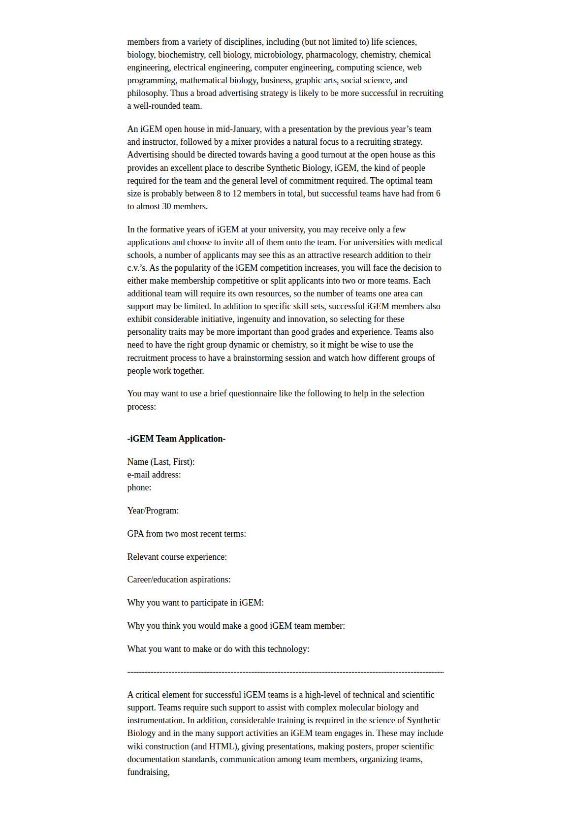members from a variety of disciplines, including (but not limited to) life sciences, biology, biochemistry, cell biology, microbiology, pharmacology, chemistry, chemical engineering, electrical engineering, computer engineering, computing science, web programming, mathematical biology, business, graphic arts, social science, and philosophy. Thus a broad advertising strategy is likely to be more successful in recruiting a well-rounded team.
An iGEM open house in mid-January, with a presentation by the previous year’s team and instructor, followed by a mixer provides a natural focus to a recruiting strategy. Advertising should be directed towards having a good turnout at the open house as this provides an excellent place to describe Synthetic Biology, iGEM, the kind of people required for the team and the general level of commitment required. The optimal team size is probably between 8 to 12 members in total, but successful teams have had from 6 to almost 30 members.
In the formative years of iGEM at your university, you may receive only a few applications and choose to invite all of them onto the team. For universities with medical schools, a number of applicants may see this as an attractive research addition to their c.v.’s. As the popularity of the iGEM competition increases, you will face the decision to either make membership competitive or split applicants into two or more teams. Each additional team will require its own resources, so the number of teams one area can support may be limited. In addition to specific skill sets, successful iGEM members also exhibit considerable initiative, ingenuity and innovation, so selecting for these personality traits may be more important than good grades and experience. Teams also need to have the right group dynamic or chemistry, so it might be wise to use the recruitment process to have a brainstorming session and watch how different groups of people work together.
You may want to use a brief questionnaire like the following to help in the selection process:
-iGEM Team Application-
Name (Last, First):
e-mail address:
phone:
Year/Program:
GPA from two most recent terms:
Relevant course experience:
Career/education aspirations:
Why you want to participate in iGEM:
Why you think you would make a good iGEM team member:
What you want to make or do with this technology:
-----------------------------------------------------------------------------------------------------------------------
A critical element for successful iGEM teams is a high-level of technical and scientific support. Teams require such support to assist with complex molecular biology and instrumentation. In addition, considerable training is required in the science of Synthetic Biology and in the many support activities an iGEM team engages in. These may include wiki construction (and HTML), giving presentations, making posters, proper scientific documentation standards, communication among team members, organizing teams, fundraising,